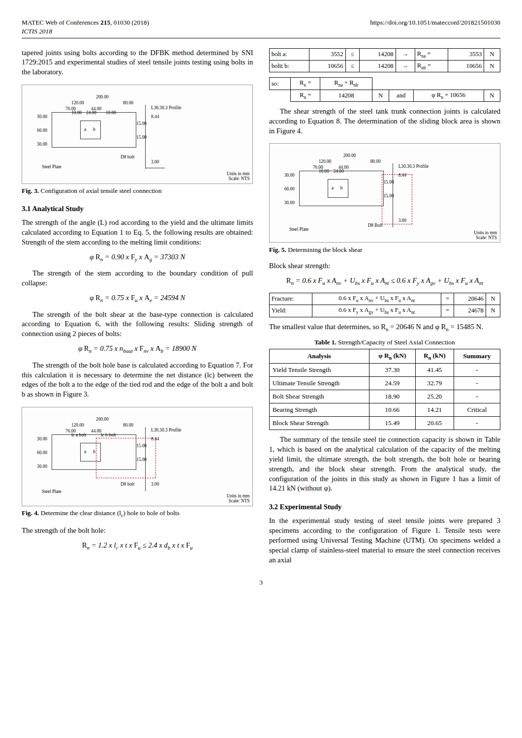MATEC Web of Conferences 215, 01030 (2018)
ICTIS 2018
https://doi.org/10.1051/matecconf/201821501030
tapered joints using bolts according to the DFBK method determined by SNI 1729:2015 and experimental studies of steel tensile joints testing using bolts in the laboratory.
a
b
200.00
120.00
80.00
76.00
44.00
10.00
24.00
10.00
30.00
60.00
30.00
15.00
15.00
L30.30.3 Profile
8.44
3.00
D8 bolt
Steel Plate
Units in mm
Scale: NTS
Fig. 3. Configuration of axial tensile steel connection
3.1 Analytical Study
The strength of the angle (L) rod according to the yield and the ultimate limits calculated according to Equation 1 to Eq. 5, the following results are obtained: Strength of the stem according to the melting limit conditions:
φ Rn = 0.90 x Fy x Ag = 37303 N
The strength of the stem according to the boundary condition of pull collapse:
φ Rn = 0.75 x Fu x Ae = 24594 N
The strength of the bolt shear at the base-type connection is calculated according to Equation 6, with the following results: Sliding strength of connection using 2 pieces of bolts:
φ Rn = 0.75 x nbaut x Fnv x Ab = 18900 N
The strength of the bolt hole base is calculated according to Equation 7. For this calculation it is necessary to determine the net distance (lc) between the edges of the bolt a to the edge of the tied rod and the edge of the bolt a and bolt b as shown in Figure 3.
a
b
200.00
120.00
80.00
76.00
44.00
30.00
60.00
30.00
lc a bolt
lc b bolt
15.00
15.00
L30.30.3 Profile
8.44
3.00
D8 bolt
Steel Plate
Units in mm
Scale: NTS
Fig. 4. Determine the clear distance (lc) hole to hole of bolts
The strength of the bolt hole:
Rn = 1.2 x lc x t x Fu ≤ 2.4 x db x t x Fu
| bolt a: | 3552 | ≤ | 14208 | → | R na = | 3553 | N |
| boltt b: | 10656 | ≤ | 14208 | → | R nb = | 10656 | N |
| so: | R n = | R na + R nb | | | | |
| | R n = | 14208 | N | and | φ R n = 10656 | N |
The shear strength of the steel tank trunk connection joints is calculated according to Equation 8. The determination of the sliding block area is shown in Figure 4.
a
b
200.00
120.00
80.00
76.00
44.00
10.00
24.00
30.00
60.00
30.00
15.00
15.00
L30.30.3 Profile
8.44
3.00
D8 Bolt
Steel Plate
Units in mm
Scale: NTS
Fig. 5. Determining the block shear
Block shear strength:
Rn = 0.6 x Fu x Anv + Ubs x Fu x Ant ≤ 0.6 x Fy x Agv + Ubs x Fu x Ant
| Fracture: | 0.6 x F u x A nv + U bs x F u x A nt | = | 20646 | N |
| Yield: | 0.6 x F y x A gv + U bs x F u x A nt | = | 24678 | N |
The smallest value that determines, so Rn = 20646 N and φ Rn = 15485 N.
Table 1. Strength/Capacity of Steel Axial Connection
| Analysis | φ R n (kN) | R n (kN) | Summary |
| --- | --- | --- | --- |
| Yield Tensile Strength | 37.30 | 41.45 | - |
| Ultimate Tensile Strength | 24.59 | 32.79 | - |
| Bolt Shear Strength | 18.90 | 25.20 | - |
| Bearing Strength | 10.66 | 14.21 | Critical |
| Block Shear Strength | 15.49 | 20.65 | - |
The summary of the tensile steel tie connection capacity is shown in Table 1, which is based on the analytical calculation of the capacity of the melting yield limit, the ultimate strength, the bolt strength, the bolt hole or bearing strength, and the block shear strength. From the analytical study, the configuration of the joints in this study as shown in Figure 1 has a limit of 14.21 kN (without φ).
3.2 Experimental Study
In the experimental study testing of steel tensile joints were prepared 3 specimens according to the configuration of Figure 1. Tensile tests were performed using Universal Testing Machine (UTM). On specimens welded a special clamp of stainless-steel material to ensure the steel connection receives an axial
3